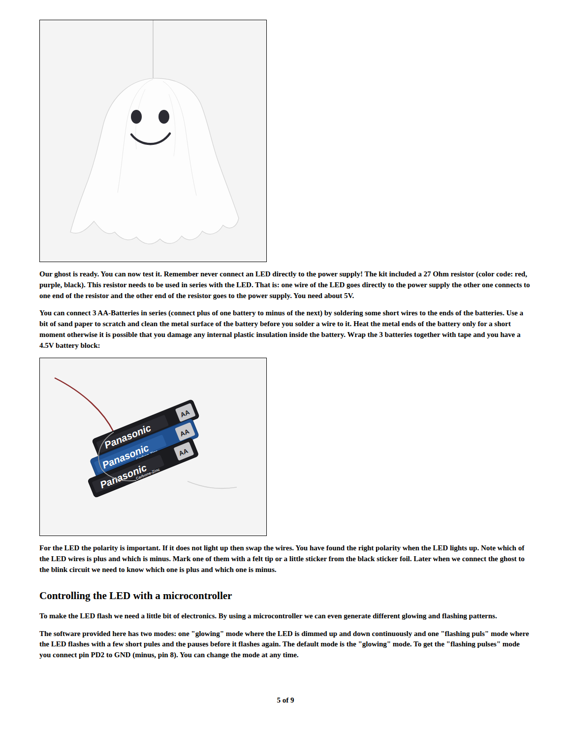Our ghost is ready. You can now test it. Remember never connect an LED directly to the power supply! The kit included a 27 Ohm resistor (color code: red, purple, black). This resistor needs to be used in series with the LED. That is: one wire of the LED goes directly to the power supply the other one connects to one end of the resistor and the other end of the resistor goes to the power supply. You need about 5V.
You can connect 3 AA-Batteries in series (connect plus of one battery to minus of the next) by soldering some short wires to the ends of the batteries. Use a bit of sand paper to scratch and clean the metal surface of the battery before you solder a wire to it. Heat the metal ends of the battery only for a short moment otherwise it is possible that you damage any internal plastic insulation inside the battery. Wrap the 3 batteries together with tape and you have a 4.5V battery block:
Panasonic AA Panasonic Carbon Zinc AA Panasonic Carbone-Zinc AA
For the LED the polarity is important. If it does not light up then swap the wires. You have found the right polarity when the LED lights up. Note which of the LED wires is plus and which is minus. Mark one of them with a felt tip or a little sticker from the black sticker foil. Later when we connect the ghost to the blink circuit we need to know which one is plus and which one is minus.
Controlling the LED with a microcontroller
To make the LED flash we need a little bit of electronics. By using a microcontroller we can even generate different glowing and flashing patterns.
The software provided here has two modes: one "glowing" mode where the LED is dimmed up and down continuously and one "flashing puls" mode where the LED flashes with a few short pules and the pauses before it flashes again. The default mode is the "glowing" mode. To get the "flashing pulses" mode you connect pin PD2 to GND (minus, pin 8). You can change the mode at any time.
5 of 9